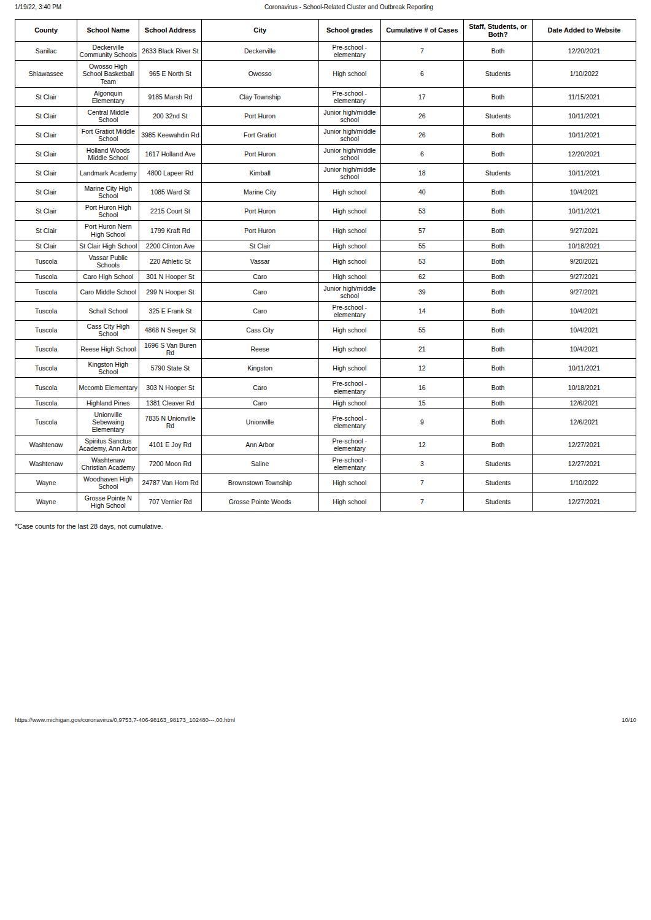1/19/22, 3:40 PM
Coronavirus - School-Related Cluster and Outbreak Reporting
| County | School Name | School Address | City | School grades | Cumulative # of Cases | Staff, Students, or Both? | Date Added to Website |
| --- | --- | --- | --- | --- | --- | --- | --- |
| Sanilac | Deckerville Community Schools | 2633 Black River St | Deckerville | Pre-school - elementary | 7 | Both | 12/20/2021 |
| Shiawassee | Owosso High School Basketball Team | 965 E North St | Owosso | High school | 6 | Students | 1/10/2022 |
| St Clair | Algonquin Elementary | 9185 Marsh Rd | Clay Township | Pre-school - elementary | 17 | Both | 11/15/2021 |
| St Clair | Central Middle School | 200 32nd St | Port Huron | Junior high/middle school | 26 | Students | 10/11/2021 |
| St Clair | Fort Gratiot Middle School | 3985 Keewahdin Rd | Fort Gratiot | Junior high/middle school | 26 | Both | 10/11/2021 |
| St Clair | Holland Woods Middle School | 1617 Holland Ave | Port Huron | Junior high/middle school | 6 | Both | 12/20/2021 |
| St Clair | Landmark Academy | 4800 Lapeer Rd | Kimball | Junior high/middle school | 18 | Students | 10/11/2021 |
| St Clair | Marine City High School | 1085 Ward St | Marine City | High school | 40 | Both | 10/4/2021 |
| St Clair | Port Huron High School | 2215 Court St | Port Huron | High school | 53 | Both | 10/11/2021 |
| St Clair | Port Huron Nern High School | 1799 Kraft Rd | Port Huron | High school | 57 | Both | 9/27/2021 |
| St Clair | St Clair High School | 2200 Clinton Ave | St Clair | High school | 55 | Both | 10/18/2021 |
| Tuscola | Vassar Public Schools | 220 Athletic St | Vassar | High school | 53 | Both | 9/20/2021 |
| Tuscola | Caro High School | 301 N Hooper St | Caro | High school | 62 | Both | 9/27/2021 |
| Tuscola | Caro Middle School | 299 N Hooper St | Caro | Junior high/middle school | 39 | Both | 9/27/2021 |
| Tuscola | Schall School | 325 E Frank St | Caro | Pre-school - elementary | 14 | Both | 10/4/2021 |
| Tuscola | Cass City High School | 4868 N Seeger St | Cass City | High school | 55 | Both | 10/4/2021 |
| Tuscola | Reese High School | 1696 S Van Buren Rd | Reese | High school | 21 | Both | 10/4/2021 |
| Tuscola | Kingston High School | 5790 State St | Kingston | High school | 12 | Both | 10/11/2021 |
| Tuscola | Mccomb Elementary | 303 N Hooper St | Caro | Pre-school - elementary | 16 | Both | 10/18/2021 |
| Tuscola | Highland Pines | 1381 Cleaver Rd | Caro | High school | 15 | Both | 12/6/2021 |
| Tuscola | Unionville Sebewaing Elementary | 7835 N Unionville Rd | Unionville | Pre-school - elementary | 9 | Both | 12/6/2021 |
| Washtenaw | Spiritus Sanctus Academy, Ann Arbor | 4101 E Joy Rd | Ann Arbor | Pre-school - elementary | 12 | Both | 12/27/2021 |
| Washtenaw | Washtenaw Christian Academy | 7200 Moon Rd | Saline | Pre-school - elementary | 3 | Students | 12/27/2021 |
| Wayne | Woodhaven High School | 24787 Van Horn Rd | Brownstown Township | High school | 7 | Students | 1/10/2022 |
| Wayne | Grosse Pointe N High School | 707 Vernier Rd | Grosse Pointe Woods | High school | 7 | Students | 12/27/2021 |
*Case counts for the last 28 days, not cumulative.
https://www.michigan.gov/coronavirus/0,9753,7-406-98163_98173_102480---,00.html
10/10